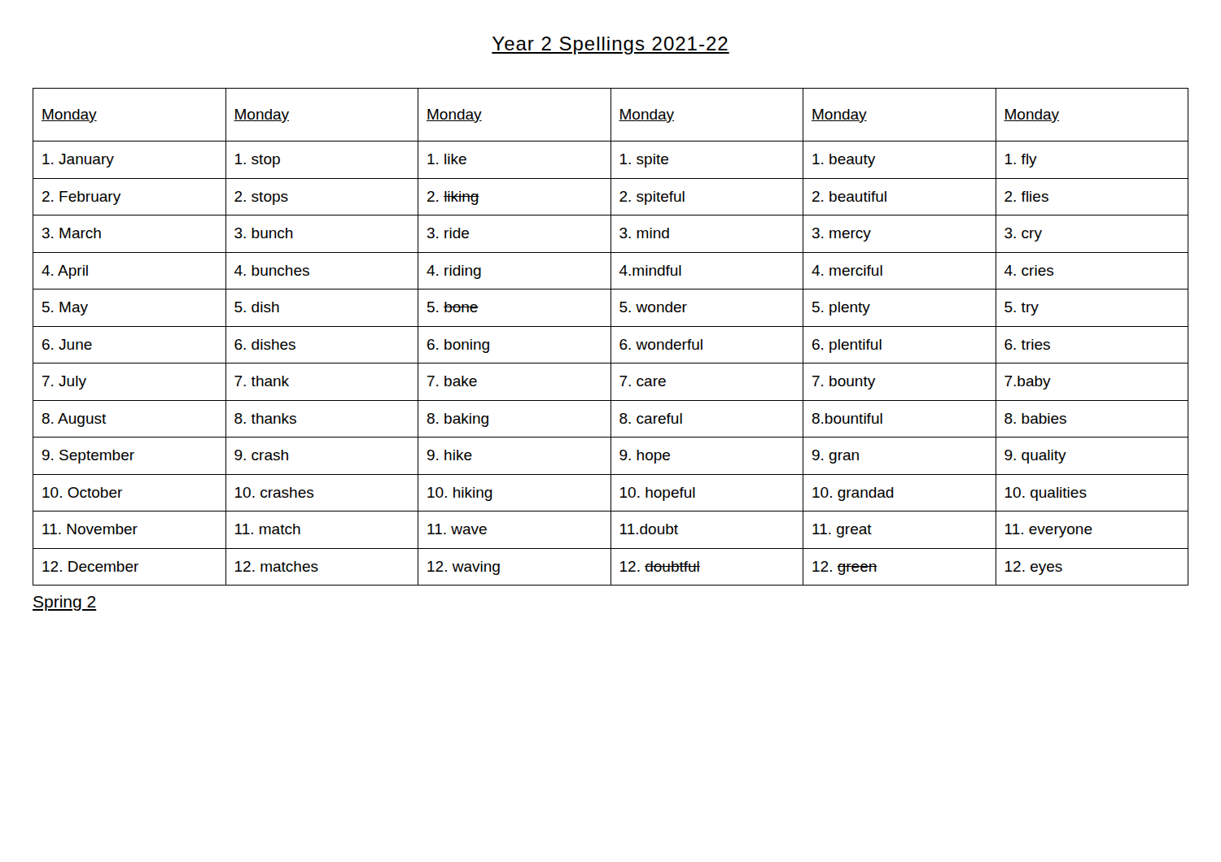Year 2 Spellings 2021-22
| Monday | Monday | Monday | Monday | Monday | Monday |
| --- | --- | --- | --- | --- | --- |
| 1. January | 1. stop | 1. like | 1. spite | 1. beauty | 1. fly |
| 2. February | 2. stops | 2. liking | 2. spiteful | 2. beautiful | 2. flies |
| 3. March | 3. bunch | 3. ride | 3. mind | 3. mercy | 3. cry |
| 4. April | 4. bunches | 4. riding | 4.mindful | 4. merciful | 4. cries |
| 5. May | 5. dish | 5. bone | 5. wonder | 5. plenty | 5. try |
| 6. June | 6. dishes | 6. boning | 6. wonderful | 6. plentiful | 6. tries |
| 7. July | 7. thank | 7. bake | 7. care | 7. bounty | 7.baby |
| 8. August | 8. thanks | 8. baking | 8. careful | 8.bountiful | 8. babies |
| 9. September | 9. crash | 9. hike | 9. hope | 9. gran | 9. quality |
| 10. October | 10. crashes | 10. hiking | 10. hopeful | 10. grandad | 10. qualities |
| 11. November | 11. match | 11. wave | 11.doubt | 11. great | 11. everyone |
| 12. December | 12. matches | 12. waving | 12. doubtful | 12. green | 12. eyes |
Spring 2